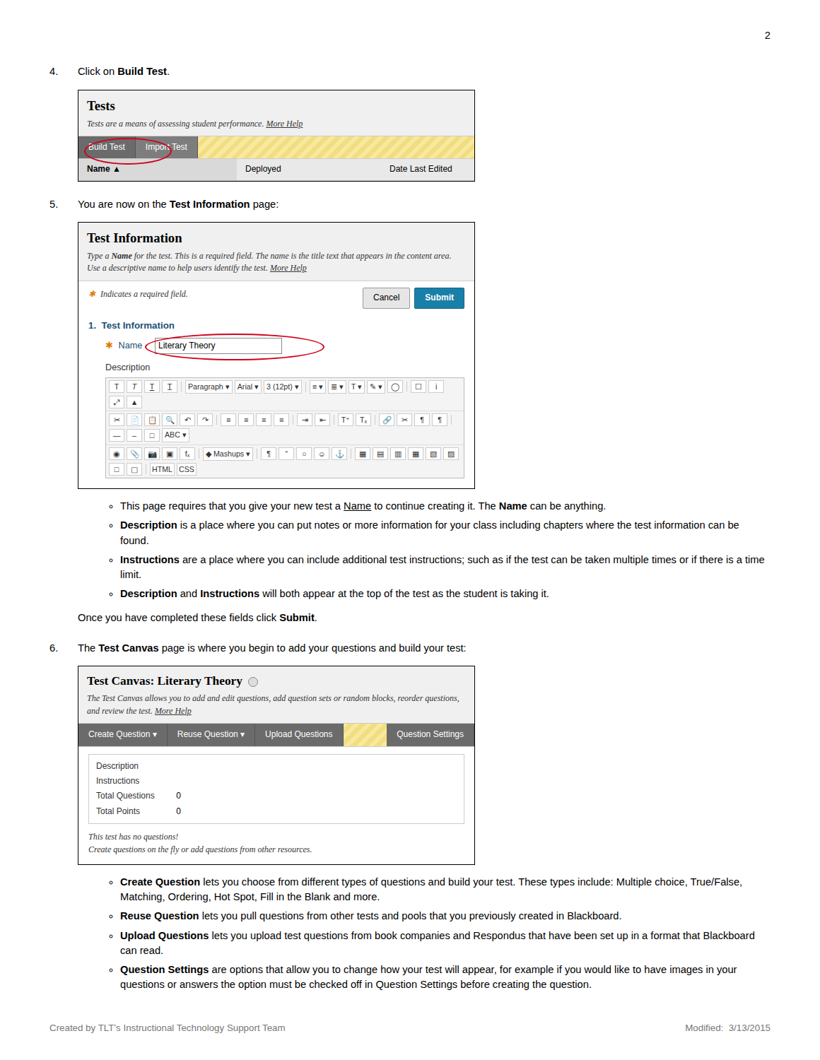2
Click on Build Test.
Tests
Tests are a means of assessing student performance. More Help
Build Test
Import Test
Name ▲
Deployed
Date Last Edited
You are now on the Test Information page:
Test Information
Type a Name for the test. This is a required field. The name is the title text that appears in the content area. Use a descriptive name to help users identify the test. More Help
✱ Indicates a required field.
Cancel Submit
1. Test Information
✱ Name Literary Theory
Description
T T T T̲ Paragraph ▾ Arial ▾ 3 (12pt) ▾ ≡ ▾ ≣ ▾ T ▾ ✎ ▾ ◯ ☐ i ⤢ ▲
✂ 📄 📋 🔍 ↶ ↷ ≡ ≡ ≡ ≡ ⇥ ⇤ T⁺ Tₓ 🔗 ✂ ¶ ¶ — – □ ABC ▾
◉ 📎 📷 ▣ fₓ ◆ Mashups ▾ ¶ “ ○ ☺ ⚓ ▦ ▤ ▥ ▦ ▧ ▨ □ ▢ HTML CSS
This page requires that you give your new test a Name to continue creating it. The Name can be anything.
Description is a place where you can put notes or more information for your class including chapters where the test information can be found.
Instructions are a place where you can include additional test instructions; such as if the test can be taken multiple times or if there is a time limit.
Description and Instructions will both appear at the top of the test as the student is taking it.
Once you have completed these fields click Submit.
The Test Canvas page is where you begin to add your questions and build your test:
Test Canvas: Literary Theory
The Test Canvas allows you to add and edit questions, add question sets or random blocks, reorder questions, and review the test. More Help
Create Question ▾
Reuse Question ▾
Upload Questions
Question Settings
Description
Instructions
Total Questions 0
Total Points 0
This test has no questions!
Create questions on the fly or add questions from other resources.
Create Question lets you choose from different types of questions and build your test. These types include: Multiple choice, True/False, Matching, Ordering, Hot Spot, Fill in the Blank and more.
Reuse Question lets you pull questions from other tests and pools that you previously created in Blackboard.
Upload Questions lets you upload test questions from book companies and Respondus that have been set up in a format that Blackboard can read.
Question Settings are options that allow you to change how your test will appear, for example if you would like to have images in your questions or answers the option must be checked off in Question Settings before creating the question.
Created by TLT’s Instructional Technology Support Team Modified: 3/13/2015